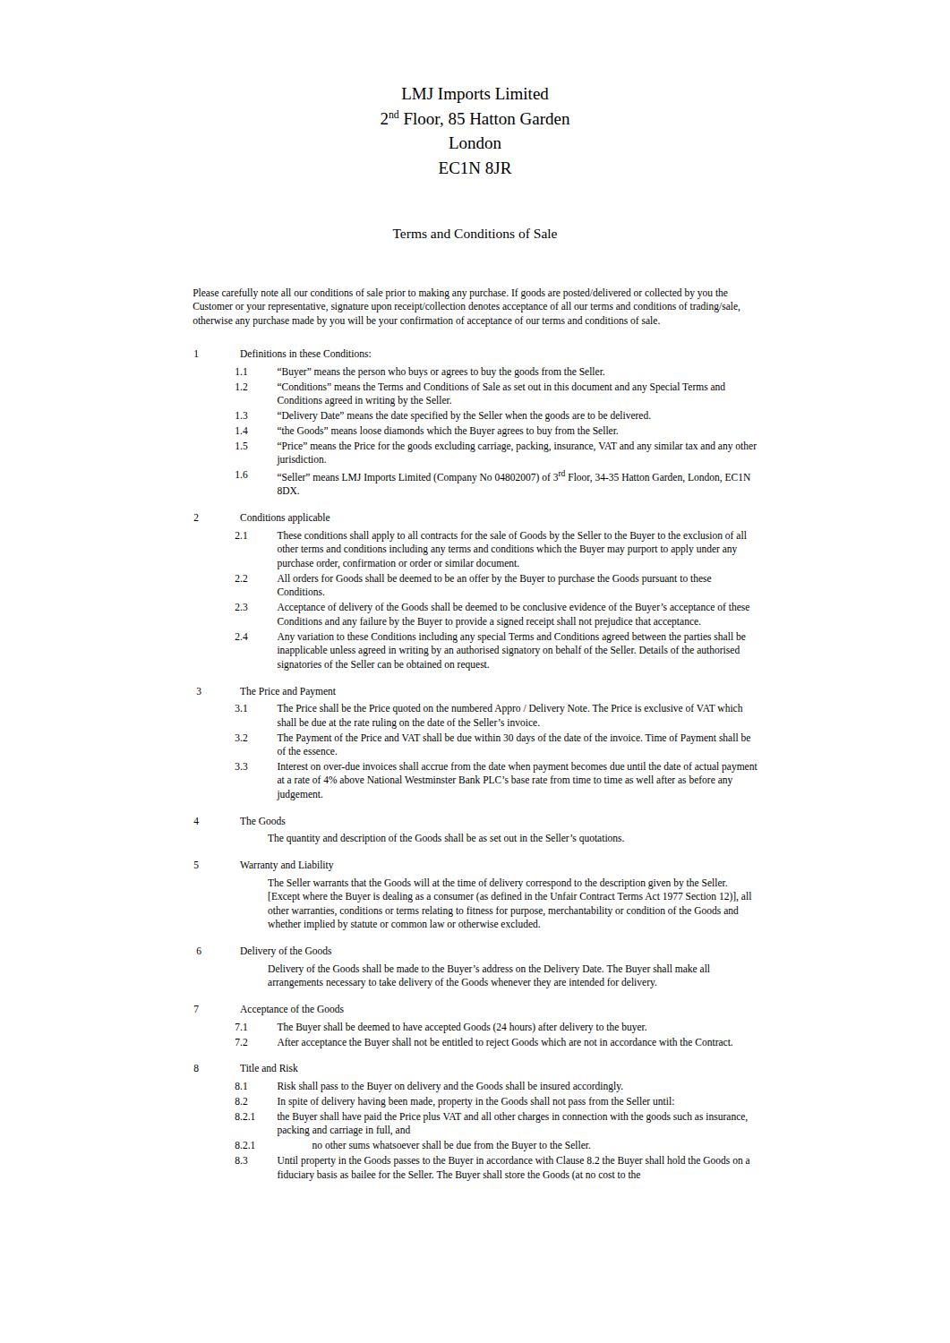LMJ Imports Limited
2nd Floor, 85 Hatton Garden
London
EC1N 8JR
Terms and Conditions of Sale
Please carefully note all our conditions of sale prior to making any purchase. If goods are posted/delivered or collected by you the Customer or your representative, signature upon receipt/collection denotes acceptance of all our terms and conditions of trading/sale, otherwise any purchase made by you will be your confirmation of acceptance of our terms and conditions of sale.
1
Definitions in these Conditions:
1.1
“Buyer” means the person who buys or agrees to buy the goods from the Seller.
1.2
“Conditions” means the Terms and Conditions of Sale as set out in this document and any Special Terms and Conditions agreed in writing by the Seller.
1.3
“Delivery Date” means the date specified by the Seller when the goods are to be delivered.
1.4
“the Goods” means loose diamonds which the Buyer agrees to buy from the Seller.
1.5
“Price” means the Price for the goods excluding carriage, packing, insurance, VAT and any similar tax and any other jurisdiction.
1.6
“Seller” means LMJ Imports Limited (Company No 04802007) of 3rd Floor, 34-35 Hatton Garden, London, EC1N 8DX.
2
Conditions applicable
2.1
These conditions shall apply to all contracts for the sale of Goods by the Seller to the Buyer to the exclusion of all other terms and conditions including any terms and conditions which the Buyer may purport to apply under any purchase order, confirmation or order or similar document.
2.2
All orders for Goods shall be deemed to be an offer by the Buyer to purchase the Goods pursuant to these Conditions.
2.3
Acceptance of delivery of the Goods shall be deemed to be conclusive evidence of the Buyer’s acceptance of these Conditions and any failure by the Buyer to provide a signed receipt shall not prejudice that acceptance.
2.4
Any variation to these Conditions including any special Terms and Conditions agreed between the parties shall be inapplicable unless agreed in writing by an authorised signatory on behalf of the Seller. Details of the authorised signatories of the Seller can be obtained on request.
3
The Price and Payment
3.1
The Price shall be the Price quoted on the numbered Appro / Delivery Note. The Price is exclusive of VAT which shall be due at the rate ruling on the date of the Seller’s invoice.
3.2
The Payment of the Price and VAT shall be due within 30 days of the date of the invoice. Time of Payment shall be of the essence.
3.3
Interest on over-due invoices shall accrue from the date when payment becomes due until the date of actual payment at a rate of 4% above National Westminster Bank PLC’s base rate from time to time as well after as before any judgement.
4
The Goods
The quantity and description of the Goods shall be as set out in the Seller’s quotations.
5
Warranty and Liability
The Seller warrants that the Goods will at the time of delivery correspond to the description given by the Seller. [Except where the Buyer is dealing as a consumer (as defined in the Unfair Contract Terms Act 1977 Section 12)], all other warranties, conditions or terms relating to fitness for purpose, merchantability or condition of the Goods and whether implied by statute or common law or otherwise excluded.
6
Delivery of the Goods
Delivery of the Goods shall be made to the Buyer’s address on the Delivery Date. The Buyer shall make all arrangements necessary to take delivery of the Goods whenever they are intended for delivery.
7
Acceptance of the Goods
7.1
The Buyer shall be deemed to have accepted Goods (24 hours) after delivery to the buyer.
7.2
After acceptance the Buyer shall not be entitled to reject Goods which are not in accordance with the Contract.
8
Title and Risk
8.1
Risk shall pass to the Buyer on delivery and the Goods shall be insured accordingly.
8.2
In spite of delivery having been made, property in the Goods shall not pass from the Seller until:
8.2.1
the Buyer shall have paid the Price plus VAT and all other charges in connection with the goods such as insurance, packing and carriage in full, and
8.2.1
no other sums whatsoever shall be due from the Buyer to the Seller.
8.3
Until property in the Goods passes to the Buyer in accordance with Clause 8.2 the Buyer shall hold the Goods on a fiduciary basis as bailee for the Seller. The Buyer shall store the Goods (at no cost to the